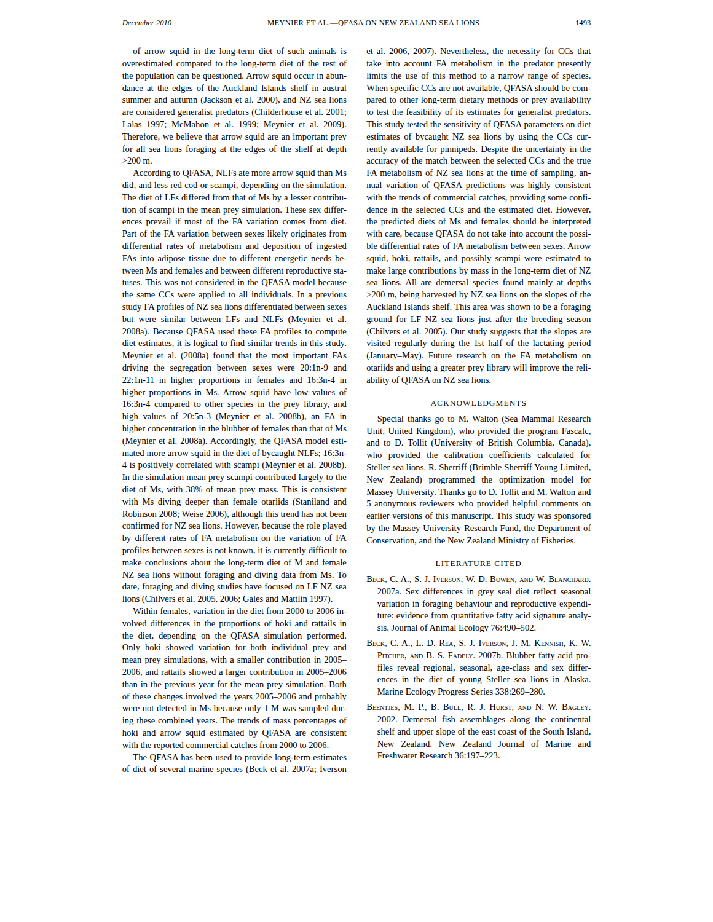December 2010 Meynier et al.—QFASA on New Zealand sea lions 1493
of arrow squid in the long-term diet of such animals is overestimated compared to the long-term diet of the rest of the population can be questioned. Arrow squid occur in abundance at the edges of the Auckland Islands shelf in austral summer and autumn (Jackson et al. 2000), and NZ sea lions are considered generalist predators (Childerhouse et al. 2001; Lalas 1997; McMahon et al. 1999; Meynier et al. 2009). Therefore, we believe that arrow squid are an important prey for all sea lions foraging at the edges of the shelf at depth >200 m.
According to QFASA, NLFs ate more arrow squid than Ms did, and less red cod or scampi, depending on the simulation. The diet of LFs differed from that of Ms by a lesser contribution of scampi in the mean prey simulation. These sex differences prevail if most of the FA variation comes from diet. Part of the FA variation between sexes likely originates from differential rates of metabolism and deposition of ingested FAs into adipose tissue due to different energetic needs between Ms and females and between different reproductive statuses. This was not considered in the QFASA model because the same CCs were applied to all individuals. In a previous study FA profiles of NZ sea lions differentiated between sexes but were similar between LFs and NLFs (Meynier et al. 2008a). Because QFASA used these FA profiles to compute diet estimates, it is logical to find similar trends in this study. Meynier et al. (2008a) found that the most important FAs driving the segregation between sexes were 20:1n-9 and 22:1n-11 in higher proportions in females and 16:3n-4 in higher proportions in Ms. Arrow squid have low values of 16:3n-4 compared to other species in the prey library, and high values of 20:5n-3 (Meynier et al. 2008b), an FA in higher concentration in the blubber of females than that of Ms (Meynier et al. 2008a). Accordingly, the QFASA model estimated more arrow squid in the diet of bycaught NLFs; 16:3n-4 is positively correlated with scampi (Meynier et al. 2008b). In the simulation mean prey scampi contributed largely to the diet of Ms, with 38% of mean prey mass. This is consistent with Ms diving deeper than female otariids (Staniland and Robinson 2008; Weise 2006), although this trend has not been confirmed for NZ sea lions. However, because the role played by different rates of FA metabolism on the variation of FA profiles between sexes is not known, it is currently difficult to make conclusions about the long-term diet of M and female NZ sea lions without foraging and diving data from Ms. To date, foraging and diving studies have focused on LF NZ sea lions (Chilvers et al. 2005, 2006; Gales and Mattlin 1997).
Within females, variation in the diet from 2000 to 2006 involved differences in the proportions of hoki and rattails in the diet, depending on the QFASA simulation performed. Only hoki showed variation for both individual prey and mean prey simulations, with a smaller contribution in 2005–2006, and rattails showed a larger contribution in 2005–2006 than in the previous year for the mean prey simulation. Both of these changes involved the years 2005–2006 and probably were not detected in Ms because only 1 M was sampled during these combined years. The trends of mass percentages of hoki and arrow squid estimated by QFASA are consistent with the reported commercial catches from 2000 to 2006.
The QFASA has been used to provide long-term estimates of diet of several marine species (Beck et al. 2007a; Iverson et al. 2006, 2007). Nevertheless, the necessity for CCs that take into account FA metabolism in the predator presently limits the use of this method to a narrow range of species. When specific CCs are not available, QFASA should be compared to other long-term dietary methods or prey availability to test the feasibility of its estimates for generalist predators. This study tested the sensitivity of QFASA parameters on diet estimates of bycaught NZ sea lions by using the CCs currently available for pinnipeds. Despite the uncertainty in the accuracy of the match between the selected CCs and the true FA metabolism of NZ sea lions at the time of sampling, annual variation of QFASA predictions was highly consistent with the trends of commercial catches, providing some confidence in the selected CCs and the estimated diet. However, the predicted diets of Ms and females should be interpreted with care, because QFASA do not take into account the possible differential rates of FA metabolism between sexes. Arrow squid, hoki, rattails, and possibly scampi were estimated to make large contributions by mass in the long-term diet of NZ sea lions. All are demersal species found mainly at depths >200 m, being harvested by NZ sea lions on the slopes of the Auckland Islands shelf. This area was shown to be a foraging ground for LF NZ sea lions just after the breeding season (Chilvers et al. 2005). Our study suggests that the slopes are visited regularly during the 1st half of the lactating period (January–May). Future research on the FA metabolism on otariids and using a greater prey library will improve the reliability of QFASA on NZ sea lions.
Acknowledgments
Special thanks go to M. Walton (Sea Mammal Research Unit, United Kingdom), who provided the program Fascalc, and to D. Tollit (University of British Columbia, Canada), who provided the calibration coefficients calculated for Steller sea lions. R. Sherriff (Brimble Sherriff Young Limited, New Zealand) programmed the optimization model for Massey University. Thanks go to D. Tollit and M. Walton and 5 anonymous reviewers who provided helpful comments on earlier versions of this manuscript. This study was sponsored by the Massey University Research Fund, the Department of Conservation, and the New Zealand Ministry of Fisheries.
Literature Cited
Beck, C. A., S. J. Iverson, W. D. Bowen, and W. Blanchard. 2007a. Sex differences in grey seal diet reflect seasonal variation in foraging behaviour and reproductive expenditure: evidence from quantitative fatty acid signature analysis. Journal of Animal Ecology 76:490–502.
Beck, C. A., L. D. Rea, S. J. Iverson, J. M. Kennish, K. W. Pitcher, and B. S. Fadely. 2007b. Blubber fatty acid profiles reveal regional, seasonal, age-class and sex differences in the diet of young Steller sea lions in Alaska. Marine Ecology Progress Series 338:269–280.
Beentjes, M. P., B. Bull, R. J. Hurst, and N. W. Bagley. 2002. Demersal fish assemblages along the continental shelf and upper slope of the east coast of the South Island, New Zealand. New Zealand Journal of Marine and Freshwater Research 36:197–223.